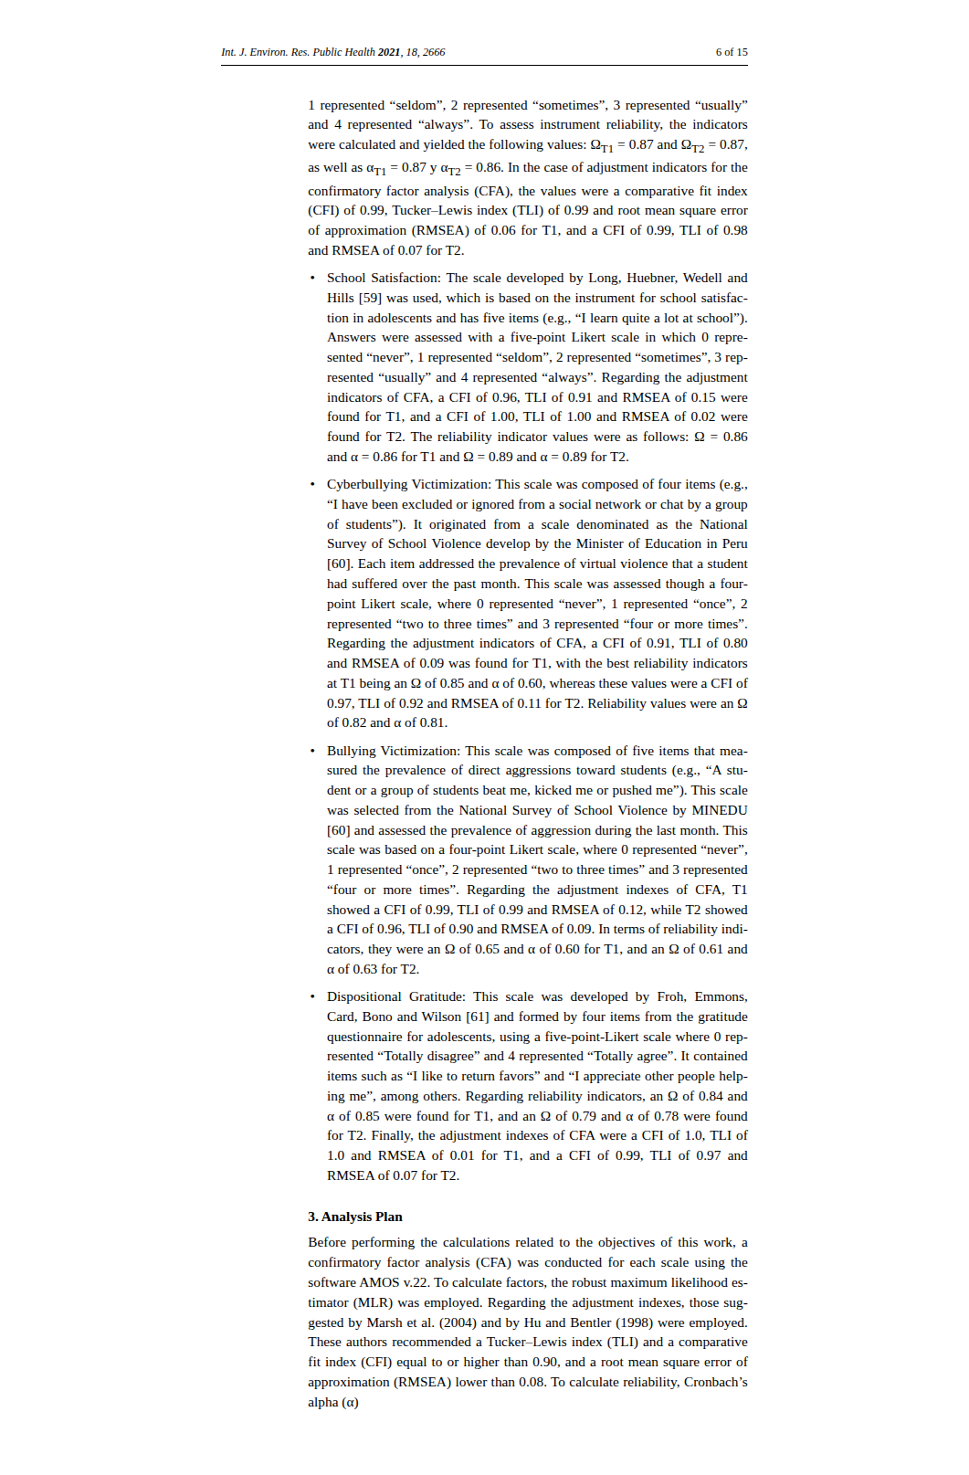Int. J. Environ. Res. Public Health 2021, 18, 2666
6 of 15
1 represented “seldom”, 2 represented “sometimes”, 3 represented “usually” and 4 represented “always”. To assess instrument reliability, the indicators were calculated and yielded the following values: ΩT1 = 0.87 and ΩT2 = 0.87, as well as αT1 = 0.87 y αT2 = 0.86. In the case of adjustment indicators for the confirmatory factor analysis (CFA), the values were a comparative fit index (CFI) of 0.99, Tucker–Lewis index (TLI) of 0.99 and root mean square error of approximation (RMSEA) of 0.06 for T1, and a CFI of 0.99, TLI of 0.98 and RMSEA of 0.07 for T2.
School Satisfaction: The scale developed by Long, Huebner, Wedell and Hills [59] was used, which is based on the instrument for school satisfaction in adolescents and has five items (e.g., “I learn quite a lot at school”). Answers were assessed with a five-point Likert scale in which 0 represented “never”, 1 represented “seldom”, 2 represented “sometimes”, 3 represented “usually” and 4 represented “always”. Regarding the adjustment indicators of CFA, a CFI of 0.96, TLI of 0.91 and RMSEA of 0.15 were found for T1, and a CFI of 1.00, TLI of 1.00 and RMSEA of 0.02 were found for T2. The reliability indicator values were as follows: Ω = 0.86 and α = 0.86 for T1 and Ω = 0.89 and α = 0.89 for T2.
Cyberbullying Victimization: This scale was composed of four items (e.g., “I have been excluded or ignored from a social network or chat by a group of students”). It originated from a scale denominated as the National Survey of School Violence develop by the Minister of Education in Peru [60]. Each item addressed the prevalence of virtual violence that a student had suffered over the past month. This scale was assessed though a four-point Likert scale, where 0 represented “never”, 1 represented “once”, 2 represented “two to three times” and 3 represented “four or more times”. Regarding the adjustment indicators of CFA, a CFI of 0.91, TLI of 0.80 and RMSEA of 0.09 was found for T1, with the best reliability indicators at T1 being an Ω of 0.85 and α of 0.60, whereas these values were a CFI of 0.97, TLI of 0.92 and RMSEA of 0.11 for T2. Reliability values were an Ω of 0.82 and α of 0.81.
Bullying Victimization: This scale was composed of five items that measured the prevalence of direct aggressions toward students (e.g., “A student or a group of students beat me, kicked me or pushed me”). This scale was selected from the National Survey of School Violence by MINEDU [60] and assessed the prevalence of aggression during the last month. This scale was based on a four-point Likert scale, where 0 represented “never”, 1 represented “once”, 2 represented “two to three times” and 3 represented “four or more times”. Regarding the adjustment indexes of CFA, T1 showed a CFI of 0.99, TLI of 0.99 and RMSEA of 0.12, while T2 showed a CFI of 0.96, TLI of 0.90 and RMSEA of 0.09. In terms of reliability indicators, they were an Ω of 0.65 and α of 0.60 for T1, and an Ω of 0.61 and α of 0.63 for T2.
Dispositional Gratitude: This scale was developed by Froh, Emmons, Card, Bono and Wilson [61] and formed by four items from the gratitude questionnaire for adolescents, using a five-point-Likert scale where 0 represented “Totally disagree” and 4 represented “Totally agree”. It contained items such as “I like to return favors” and “I appreciate other people helping me”, among others. Regarding reliability indicators, an Ω of 0.84 and α of 0.85 were found for T1, and an Ω of 0.79 and α of 0.78 were found for T2. Finally, the adjustment indexes of CFA were a CFI of 1.0, TLI of 1.0 and RMSEA of 0.01 for T1, and a CFI of 0.99, TLI of 0.97 and RMSEA of 0.07 for T2.
3. Analysis Plan
Before performing the calculations related to the objectives of this work, a confirmatory factor analysis (CFA) was conducted for each scale using the software AMOS v.22. To calculate factors, the robust maximum likelihood estimator (MLR) was employed. Regarding the adjustment indexes, those suggested by Marsh et al. (2004) and by Hu and Bentler (1998) were employed. These authors recommended a Tucker–Lewis index (TLI) and a comparative fit index (CFI) equal to or higher than 0.90, and a root mean square error of approximation (RMSEA) lower than 0.08. To calculate reliability, Cronbach’s alpha (α)